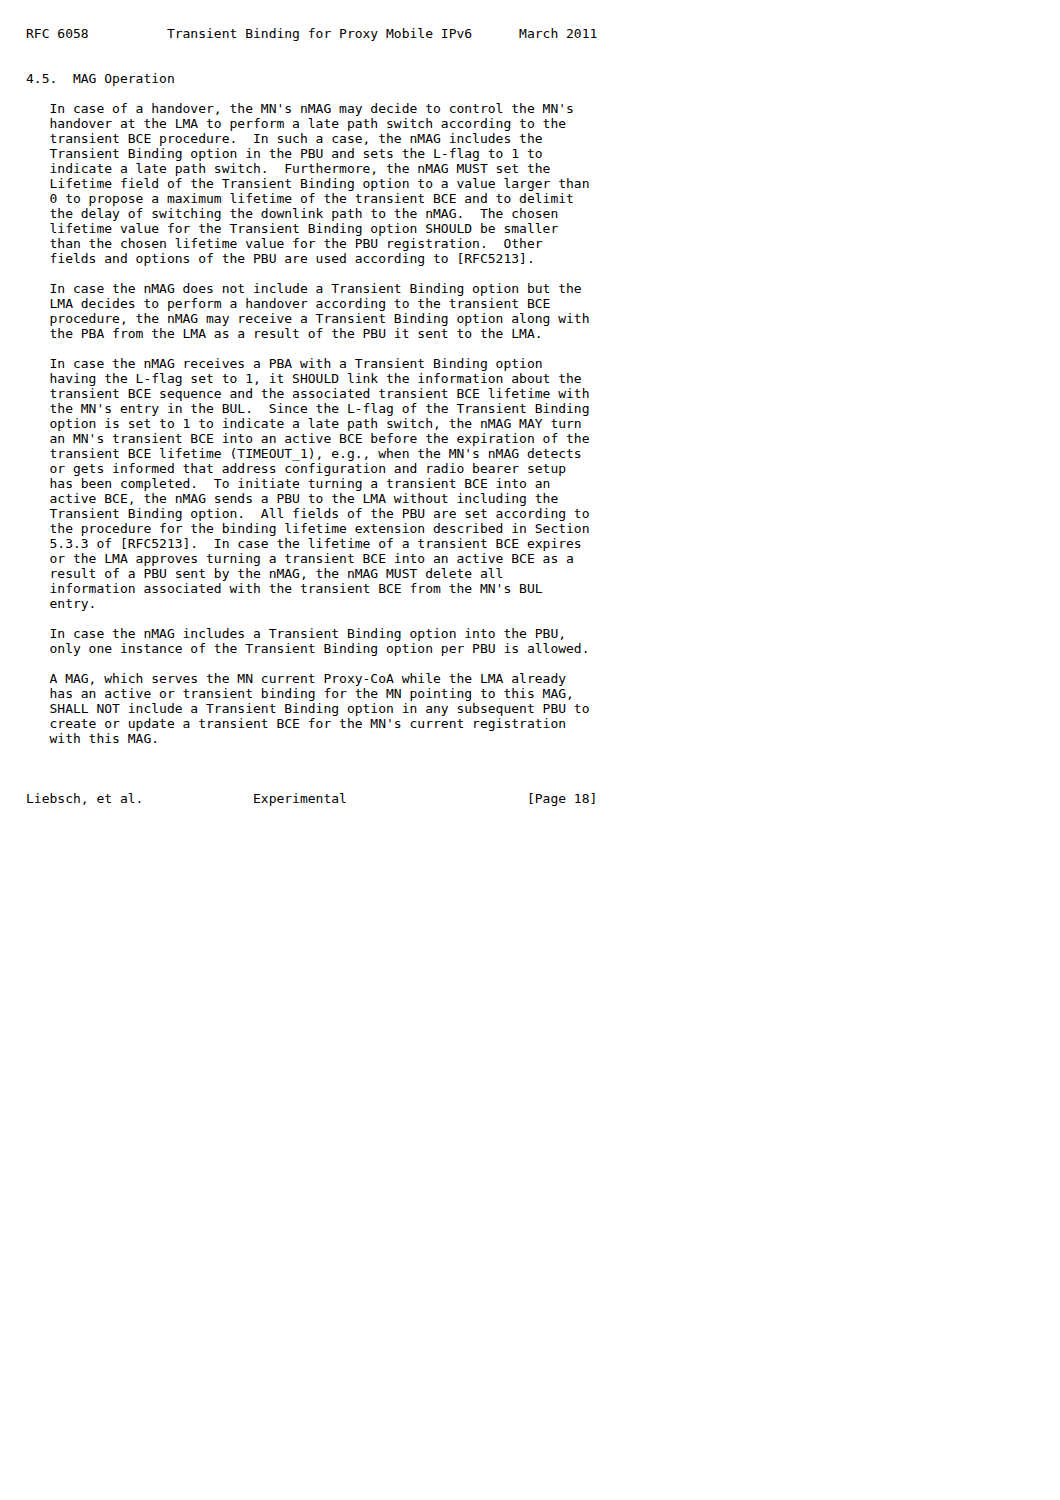RFC 6058 Transient Binding for Proxy Mobile IPv6 March 2011 4.5. MAG Operation In case of a handover, the MN's nMAG may decide to control the MN's handover at the LMA to perform a late path switch according to the transient BCE procedure. In such a case, the nMAG includes the Transient Binding option in the PBU and sets the L-flag to 1 to indicate a late path switch. Furthermore, the nMAG MUST set the Lifetime field of the Transient Binding option to a value larger than 0 to propose a maximum lifetime of the transient BCE and to delimit the delay of switching the downlink path to the nMAG. The chosen lifetime value for the Transient Binding option SHOULD be smaller than the chosen lifetime value for the PBU registration. Other fields and options of the PBU are used according to [RFC5213]. In case the nMAG does not include a Transient Binding option but the LMA decides to perform a handover according to the transient BCE procedure, the nMAG may receive a Transient Binding option along with the PBA from the LMA as a result of the PBU it sent to the LMA. In case the nMAG receives a PBA with a Transient Binding option having the L-flag set to 1, it SHOULD link the information about the transient BCE sequence and the associated transient BCE lifetime with the MN's entry in the BUL. Since the L-flag of the Transient Binding option is set to 1 to indicate a late path switch, the nMAG MAY turn an MN's transient BCE into an active BCE before the expiration of the transient BCE lifetime (TIMEOUT_1), e.g., when the MN's nMAG detects or gets informed that address configuration and radio bearer setup has been completed. To initiate turning a transient BCE into an active BCE, the nMAG sends a PBU to the LMA without including the Transient Binding option. All fields of the PBU are set according to the procedure for the binding lifetime extension described in Section 5.3.3 of [RFC5213]. In case the lifetime of a transient BCE expires or the LMA approves turning a transient BCE into an active BCE as a result of a PBU sent by the nMAG, the nMAG MUST delete all information associated with the transient BCE from the MN's BUL entry. In case the nMAG includes a Transient Binding option into the PBU, only one instance of the Transient Binding option per PBU is allowed. A MAG, which serves the MN current Proxy-CoA while the LMA already has an active or transient binding for the MN pointing to this MAG, SHALL NOT include a Transient Binding option in any subsequent PBU to create or update a transient BCE for the MN's current registration with this MAG. Liebsch, et al. Experimental [Page 18]